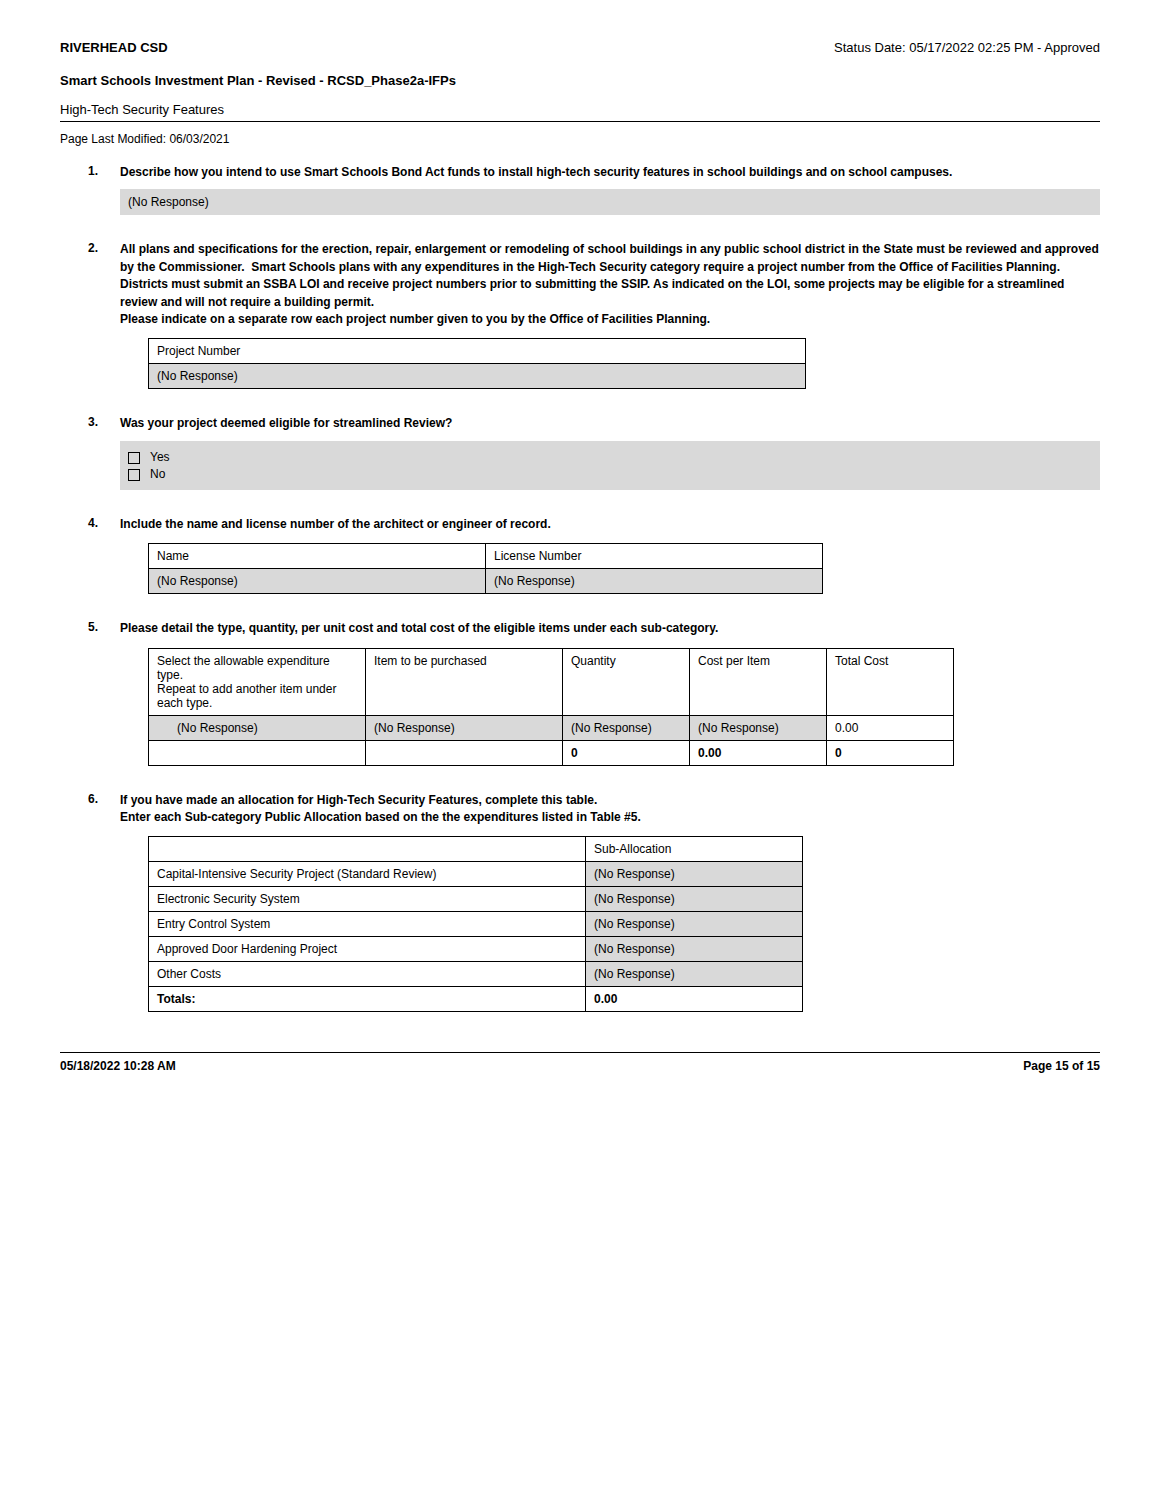RIVERHEAD CSD
Status Date: 05/17/2022 02:25 PM - Approved
Smart Schools Investment Plan - Revised - RCSD_Phase2a-IFPs
High-Tech Security Features
Page Last Modified: 06/03/2021
Describe how you intend to use Smart Schools Bond Act funds to install high-tech security features in school buildings and on school campuses.
(No Response)
All plans and specifications for the erection, repair, enlargement or remodeling of school buildings in any public school district in the State must be reviewed and approved by the Commissioner. Smart Schools plans with any expenditures in the High-Tech Security category require a project number from the Office of Facilities Planning. Districts must submit an SSBA LOI and receive project numbers prior to submitting the SSIP. As indicated on the LOI, some projects may be eligible for a streamlined review and will not require a building permit.
Please indicate on a separate row each project number given to you by the Office of Facilities Planning.
| Project Number |
| --- |
| (No Response) |
Was your project deemed eligible for streamlined Review?
Yes
No
Include the name and license number of the architect or engineer of record.
| Name | License Number |
| --- | --- |
| (No Response) | (No Response) |
Please detail the type, quantity, per unit cost and total cost of the eligible items under each sub-category.
| Select the allowable expenditure type. Repeat to add another item under each type. | Item to be purchased | Quantity | Cost per Item | Total Cost |
| --- | --- | --- | --- | --- |
| (No Response) | (No Response) | (No Response) | (No Response) | 0.00 |
| | | 0 | 0.00 | 0 |
If you have made an allocation for High-Tech Security Features, complete this table.
Enter each Sub-category Public Allocation based on the the expenditures listed in Table #5.
| | Sub-Allocation |
| --- | --- |
| Capital-Intensive Security Project (Standard Review) | (No Response) |
| Electronic Security System | (No Response) |
| Entry Control System | (No Response) |
| Approved Door Hardening Project | (No Response) |
| Other Costs | (No Response) |
| Totals: | 0.00 |
05/18/2022 10:28 AM
Page 15 of 15